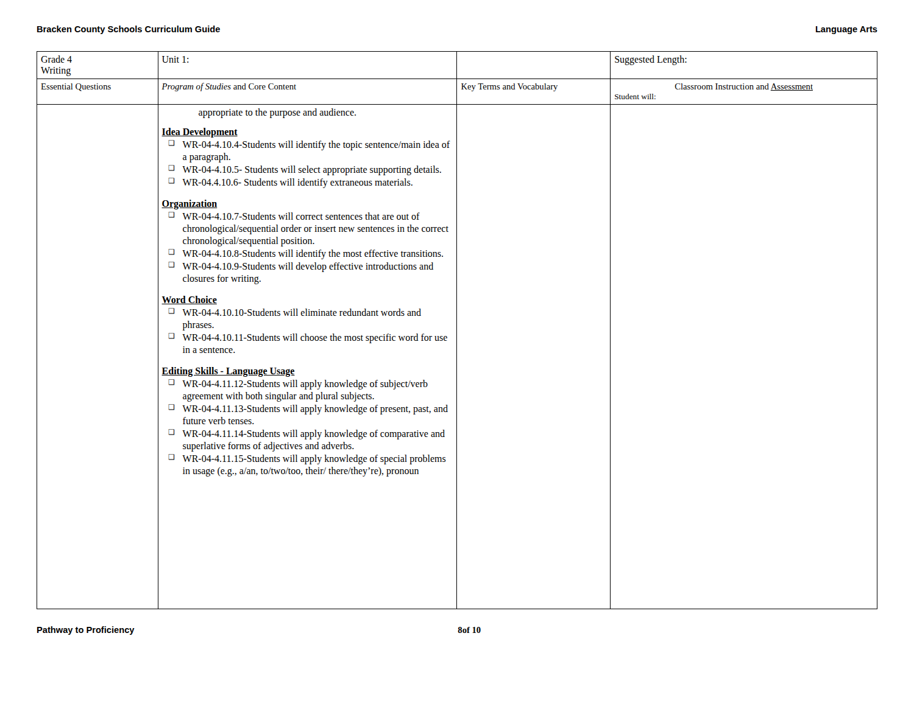Bracken County Schools Curriculum Guide Language Arts
| Grade 4 Writing | Unit 1: | | Suggested Length: |
| Essential Questions | Program of Studies and Core Content | Key Terms and Vocabulary | Classroom Instruction and Assessment Student will: |
| | appropriate to the purpose and audience. Idea Development WR-04-4.10.4-Students will identify the topic sentence/main idea of a paragraph. WR-04-4.10.5- Students will select appropriate supporting details. WR-04.4.10.6- Students will identify extraneous materials. Organization WR-04-4.10.7-Students will correct sentences that are out of chronological/sequential order or insert new sentences in the correct chronological/sequential position. WR-04-4.10.8-Students will identify the most effective transitions. WR-04-4.10.9-Students will develop effective introductions and closures for writing. Word Choice WR-04-4.10.10-Students will eliminate redundant words and phrases. WR-04-4.10.11-Students will choose the most specific word for use in a sentence. Editing Skills - Language Usage WR-04-4.11.12-Students will apply knowledge of subject/verb agreement with both singular and plural subjects. WR-04-4.11.13-Students will apply knowledge of present, past, and future verb tenses. WR-04-4.11.14-Students will apply knowledge of comparative and superlative forms of adjectives and adverbs. WR-04-4.11.15-Students will apply knowledge of special problems in usage (e.g., a/an, to/two/too, their/ there/they’re), pronoun | | |
Pathway to Proficiency 8of 10